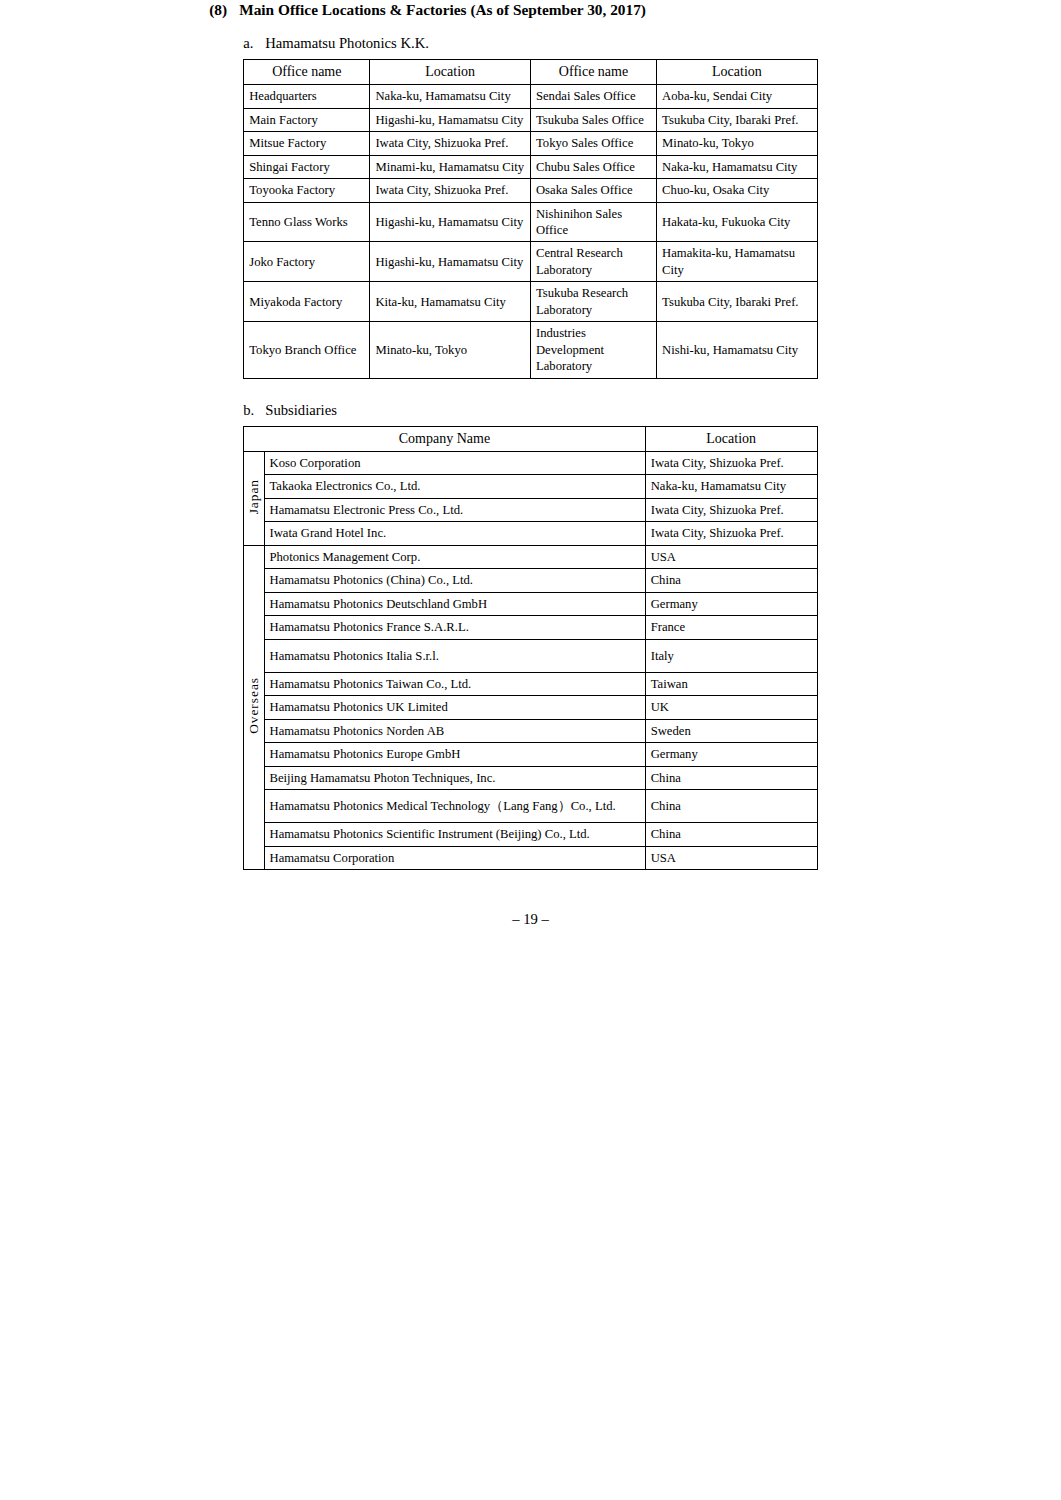(8) Main Office Locations & Factories (As of September 30, 2017)
a. Hamamatsu Photonics K.K.
| Office name | Location | Office name | Location |
| --- | --- | --- | --- |
| Headquarters | Naka-ku, Hamamatsu City | Sendai Sales Office | Aoba-ku, Sendai City |
| Main Factory | Higashi-ku, Hamamatsu City | Tsukuba Sales Office | Tsukuba City, Ibaraki Pref. |
| Mitsue Factory | Iwata City, Shizuoka Pref. | Tokyo Sales Office | Minato-ku, Tokyo |
| Shingai Factory | Minami-ku, Hamamatsu City | Chubu Sales Office | Naka-ku, Hamamatsu City |
| Toyooka Factory | Iwata City, Shizuoka Pref. | Osaka Sales Office | Chuo-ku, Osaka City |
| Tenno Glass Works | Higashi-ku, Hamamatsu City | Nishinihon Sales Office | Hakata-ku, Fukuoka City |
| Joko Factory | Higashi-ku, Hamamatsu City | Central Research Laboratory | Hamakita-ku, Hamamatsu City |
| Miyakoda Factory | Kita-ku, Hamamatsu City | Tsukuba Research Laboratory | Tsukuba City, Ibaraki Pref. |
| Tokyo Branch Office | Minato-ku, Tokyo | Industries Development Laboratory | Nishi-ku, Hamamatsu City |
b. Subsidiaries
| Company Name | Location |
| --- | --- |
| Japan | Koso Corporation | Iwata City, Shizuoka Pref. |
| Takaoka Electronics Co., Ltd. | Naka-ku, Hamamatsu City |
| Hamamatsu Electronic Press Co., Ltd. | Iwata City, Shizuoka Pref. |
| Iwata Grand Hotel Inc. | Iwata City, Shizuoka Pref. |
| Overseas | Photonics Management Corp. | USA |
| Hamamatsu Photonics (China) Co., Ltd. | China |
| Hamamatsu Photonics Deutschland GmbH | Germany |
| Hamamatsu Photonics France S.A.R.L. | France |
| Hamamatsu Photonics Italia S.r.l. | Italy |
| Hamamatsu Photonics Taiwan Co., Ltd. | Taiwan |
| Hamamatsu Photonics UK Limited | UK |
| Hamamatsu Photonics Norden AB | Sweden |
| Hamamatsu Photonics Europe GmbH | Germany |
| Beijing Hamamatsu Photon Techniques, Inc. | China |
| Hamamatsu Photonics Medical Technology（Lang Fang）Co., Ltd. | China |
| Hamamatsu Photonics Scientific Instrument (Beijing) Co., Ltd. | China |
| Hamamatsu Corporation | USA |
– 19 –